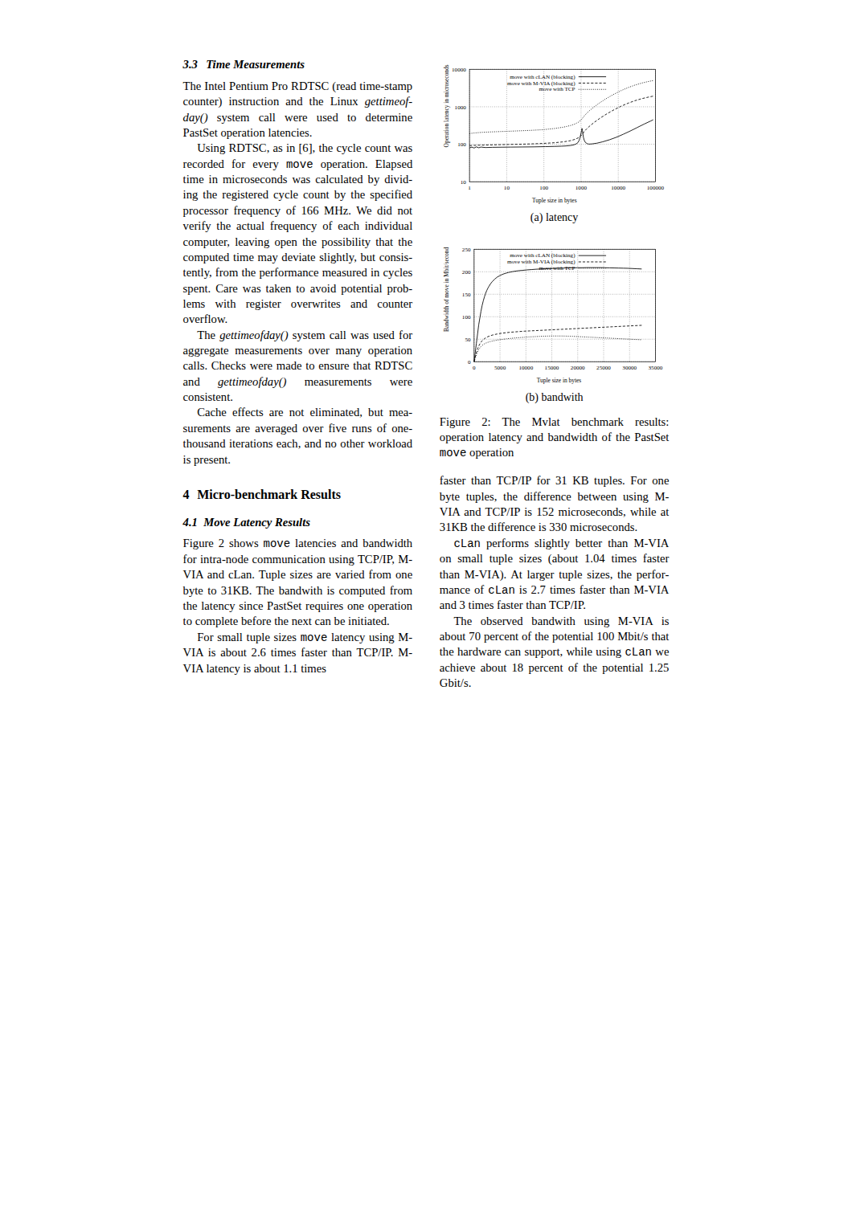3.3 Time Measurements
The Intel Pentium Pro RDTSC (read time-stamp counter) instruction and the Linux gettimeofday() system call were used to determine PastSet operation latencies.
Using RDTSC, as in [6], the cycle count was recorded for every move operation. Elapsed time in microseconds was calculated by dividing the registered cycle count by the specified processor frequency of 166 MHz. We did not verify the actual frequency of each individual computer, leaving open the possibility that the computed time may deviate slightly, but consistently, from the performance measured in cycles spent. Care was taken to avoid potential problems with register overwrites and counter overflow.
The gettimeofday() system call was used for aggregate measurements over many operation calls. Checks were made to ensure that RDTSC and gettimeofday() measurements were consistent.
Cache effects are not eliminated, but measurements are averaged over five runs of one-thousand iterations each, and no other workload is present.
4 Micro-benchmark Results
4.1 Move Latency Results
Figure 2 shows move latencies and bandwidth for intra-node communication using TCP/IP, M-VIA and cLan. Tuple sizes are varied from one byte to 31KB. The bandwith is computed from the latency since PastSet requires one operation to complete before the next can be initiated.
For small tuple sizes move latency using M-VIA is about 2.6 times faster than TCP/IP. M-VIA latency is about 1.1 times
Operation latency in microseconds Tuple size in bytes 10 100 1000 10000 1 10 100 1000 10000 100000 move with cLAN (blocking) move with M-VIA (blocking) move with TCP
(a) latency
Bandwidth of move in Mbit/second Tuple size in bytes 0 50 100 150 200 250 0 5000 10000 15000 20000 25000 30000 35000 move with cLAN (blocking) move with M-VIA (blocking) move with TCP
(b) bandwith
Figure 2: The Mvlat benchmark results: operation latency and bandwidth of the PastSet move operation
faster than TCP/IP for 31 KB tuples. For one byte tuples, the difference between using M-VIA and TCP/IP is 152 microseconds, while at 31KB the difference is 330 microseconds.
cLan performs slightly better than M-VIA on small tuple sizes (about 1.04 times faster than M-VIA). At larger tuple sizes, the performance of cLan is 2.7 times faster than M-VIA and 3 times faster than TCP/IP.
The observed bandwith using M-VIA is about 70 percent of the potential 100 Mbit/s that the hardware can support, while using cLan we achieve about 18 percent of the potential 1.25 Gbit/s.